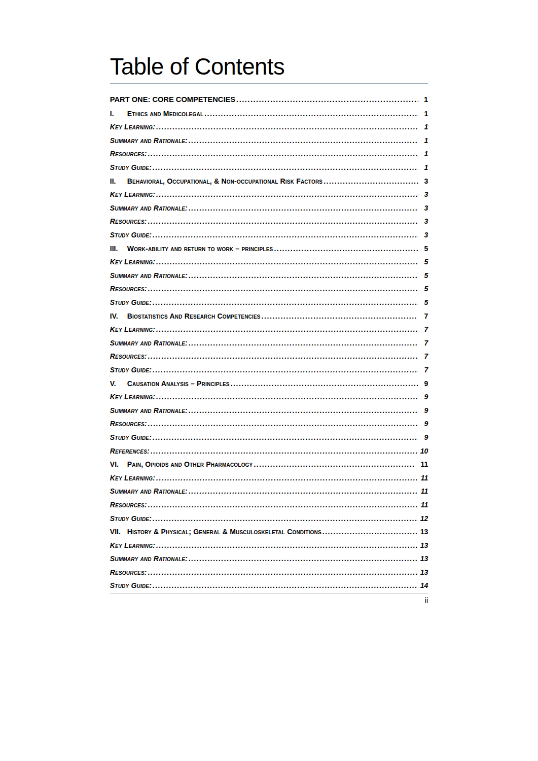Table of Contents
PART ONE: CORE COMPETENCIES ........................................................................................... 1
I. Ethics and Medicolegal ....................................................................................................... 1
Key Learning:............................................................................................................. 1
Summary and Rationale:............................................................................................. 1
Resources:.................................................................................................................. 1
Study Guide:.............................................................................................................. 1
II. Behavioral, Occupational, & Non-occupational Risk Factors ......................................... 3
Key Learning:............................................................................................................. 3
Summary and Rationale:............................................................................................. 3
Resources:.................................................................................................................. 3
Study Guide:.............................................................................................................. 3
III. Work-ability and return to work – principles ..................................................... 5
Key Learning:............................................................................................................. 5
Summary and Rationale:............................................................................................. 5
Resources:.................................................................................................................. 5
Study Guide:.............................................................................................................. 5
IV. Biostatistics And Research Competencies ......................................................... 7
Key Learning:............................................................................................................. 7
Summary and Rationale:............................................................................................. 7
Resources:.................................................................................................................. 7
Study Guide:.............................................................................................................. 7
V. Causation Analysis – Principles ....................................................................................... 9
Key Learning:............................................................................................................. 9
Summary and Rationale:............................................................................................. 9
Resources:.................................................................................................................. 9
Study Guide:.............................................................................................................. 9
References:............................................................................................................... 10
VI. Pain, Opioids and Other Pharmacology ........................................................... 11
Key Learning:............................................................................................................. 11
Summary and Rationale:............................................................................................. 11
Resources:.................................................................................................................. 11
Study Guide:.............................................................................................................. 12
VII. History & Physical; General & Musculoskeletal Conditions .......................................... 13
Key Learning:............................................................................................................. 13
Summary and Rationale:............................................................................................. 13
Resources:.................................................................................................................. 13
Study Guide:.............................................................................................................. 14
ii